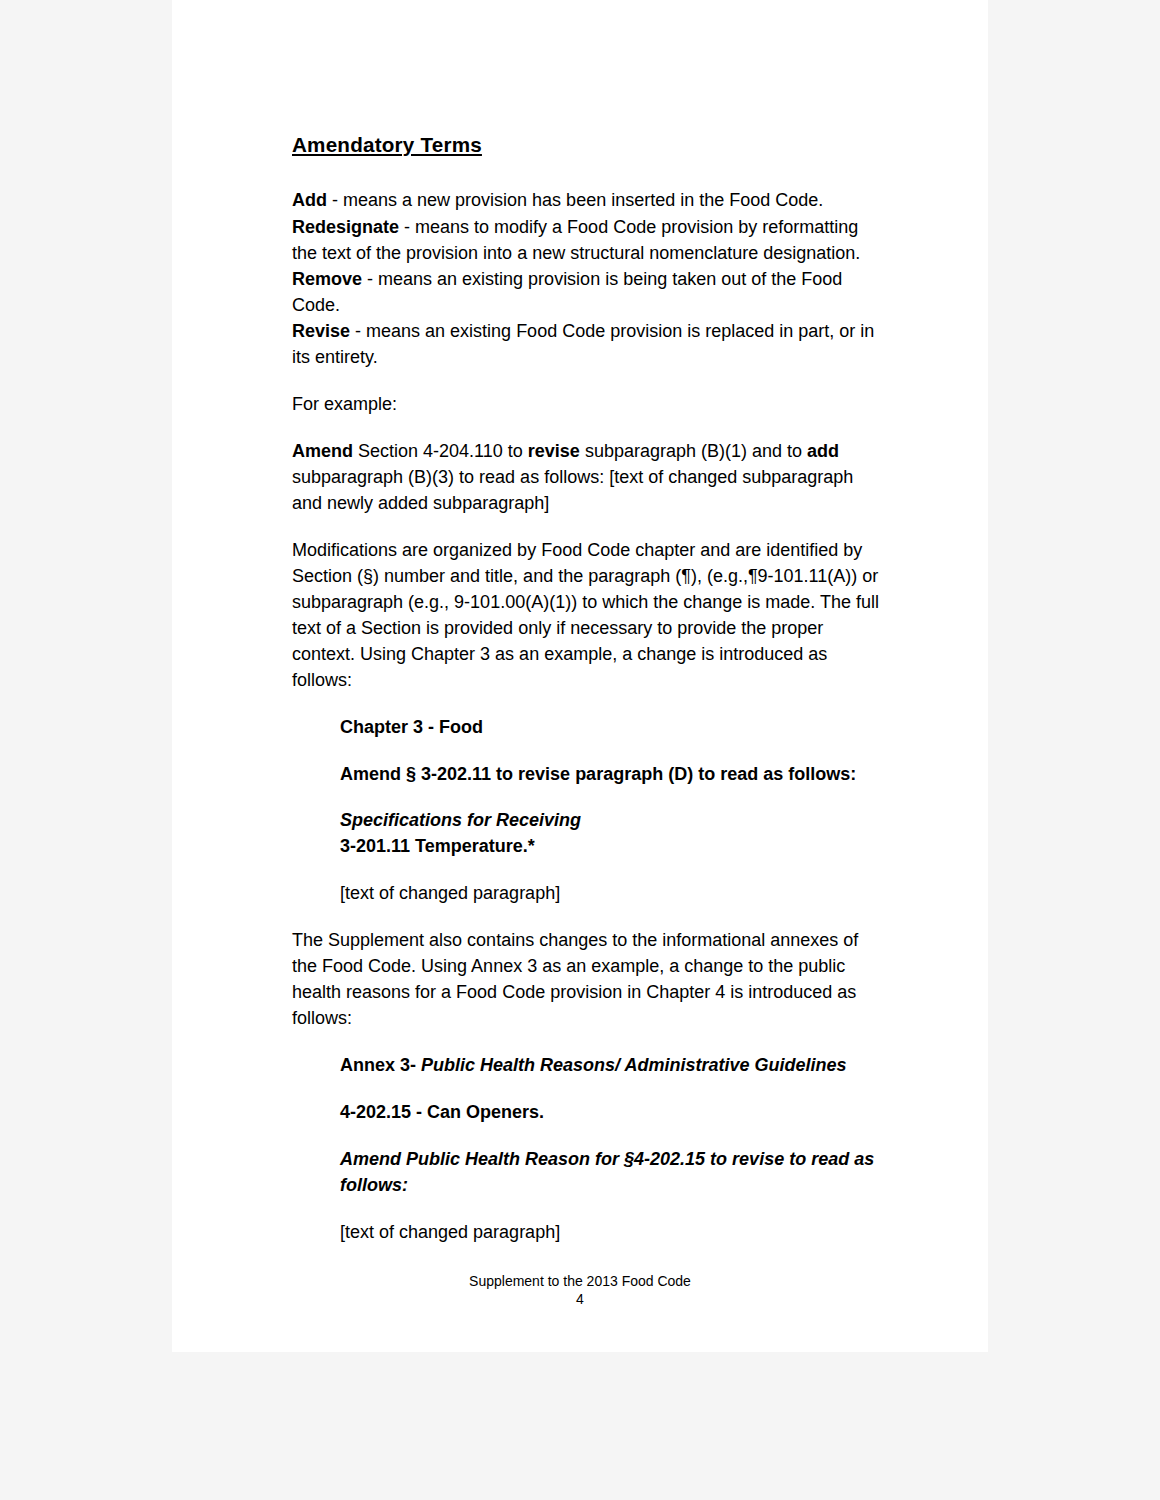Amendatory Terms
Add - means a new provision has been inserted in the Food Code.
Redesignate - means to modify a Food Code provision by reformatting the text of the provision into a new structural nomenclature designation.
Remove - means an existing provision is being taken out of the Food Code.
Revise - means an existing Food Code provision is replaced in part, or in its entirety.
For example:
Amend Section 4-204.110 to revise subparagraph (B)(1) and to add subparagraph (B)(3) to read as follows: [text of changed subparagraph and newly added subparagraph]
Modifications are organized by Food Code chapter and are identified by Section (§) number and title, and the paragraph (¶), (e.g.,¶9-101.11(A)) or subparagraph (e.g., 9-101.00(A)(1)) to which the change is made. The full text of a Section is provided only if necessary to provide the proper context. Using Chapter 3 as an example, a change is introduced as follows:
Chapter 3 - Food
Amend § 3-202.11 to revise paragraph (D) to read as follows:
Specifications for Receiving
3-201.11 Temperature.*
[text of changed paragraph]
The Supplement also contains changes to the informational annexes of the Food Code. Using Annex 3 as an example, a change to the public health reasons for a Food Code provision in Chapter 4 is introduced as follows:
Annex 3- Public Health Reasons/ Administrative Guidelines
4-202.15 - Can Openers.
Amend Public Health Reason for §4-202.15 to revise to read as follows:
[text of changed paragraph]
Supplement to the 2013 Food Code
4